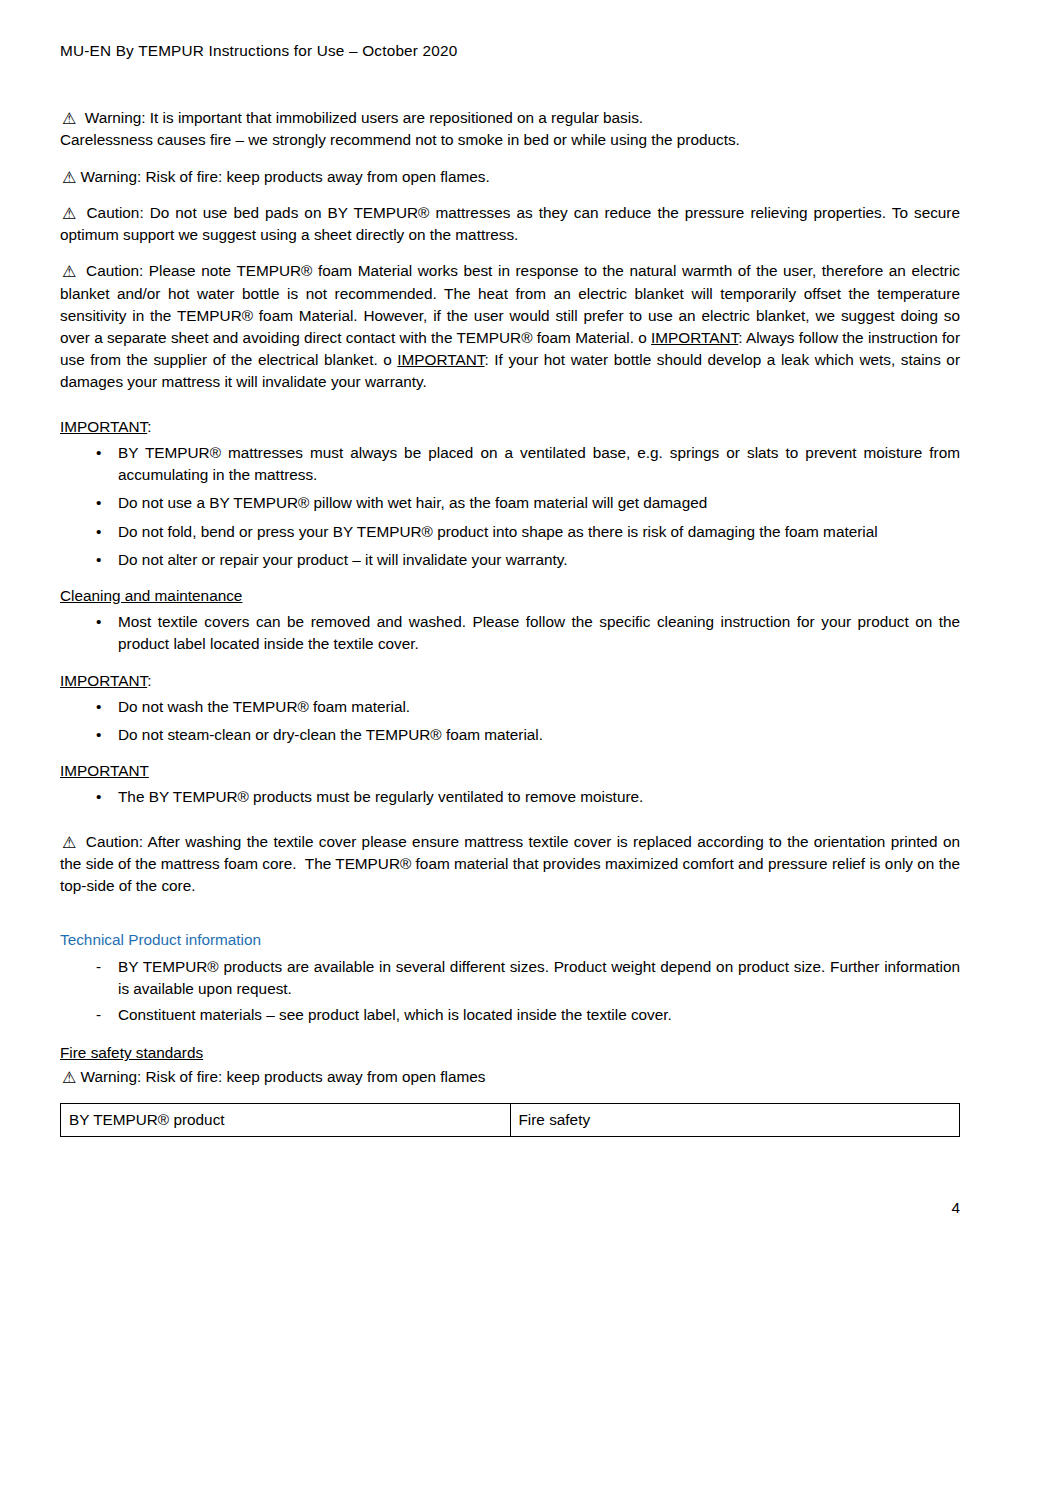MU-EN By TEMPUR Instructions for Use – October 2020
Warning: It is important that immobilized users are repositioned on a regular basis.
Carelessness causes fire – we strongly recommend not to smoke in bed or while using the products.
Warning: Risk of fire: keep products away from open flames.
Caution: Do not use bed pads on BY TEMPUR® mattresses as they can reduce the pressure relieving properties. To secure optimum support we suggest using a sheet directly on the mattress.
Caution: Please note TEMPUR® foam Material works best in response to the natural warmth of the user, therefore an electric blanket and/or hot water bottle is not recommended. The heat from an electric blanket will temporarily offset the temperature sensitivity in the TEMPUR® foam Material. However, if the user would still prefer to use an electric blanket, we suggest doing so over a separate sheet and avoiding direct contact with the TEMPUR® foam Material. o IMPORTANT: Always follow the instruction for use from the supplier of the electrical blanket. o IMPORTANT: If your hot water bottle should develop a leak which wets, stains or damages your mattress it will invalidate your warranty.
IMPORTANT:
BY TEMPUR® mattresses must always be placed on a ventilated base, e.g. springs or slats to prevent moisture from accumulating in the mattress.
Do not use a BY TEMPUR® pillow with wet hair, as the foam material will get damaged
Do not fold, bend or press your BY TEMPUR® product into shape as there is risk of damaging the foam material
Do not alter or repair your product – it will invalidate your warranty.
Cleaning and maintenance
Most textile covers can be removed and washed. Please follow the specific cleaning instruction for your product on the product label located inside the textile cover.
IMPORTANT:
Do not wash the TEMPUR® foam material.
Do not steam-clean or dry-clean the TEMPUR® foam material.
IMPORTANT
The BY TEMPUR® products must be regularly ventilated to remove moisture.
Caution: After washing the textile cover please ensure mattress textile cover is replaced according to the orientation printed on the side of the mattress foam core. The TEMPUR® foam material that provides maximized comfort and pressure relief is only on the top-side of the core.
Technical Product information
BY TEMPUR® products are available in several different sizes. Product weight depend on product size. Further information is available upon request.
Constituent materials – see product label, which is located inside the textile cover.
Fire safety standards
Warning: Risk of fire: keep products away from open flames
| BY TEMPUR® product | Fire safety |
4